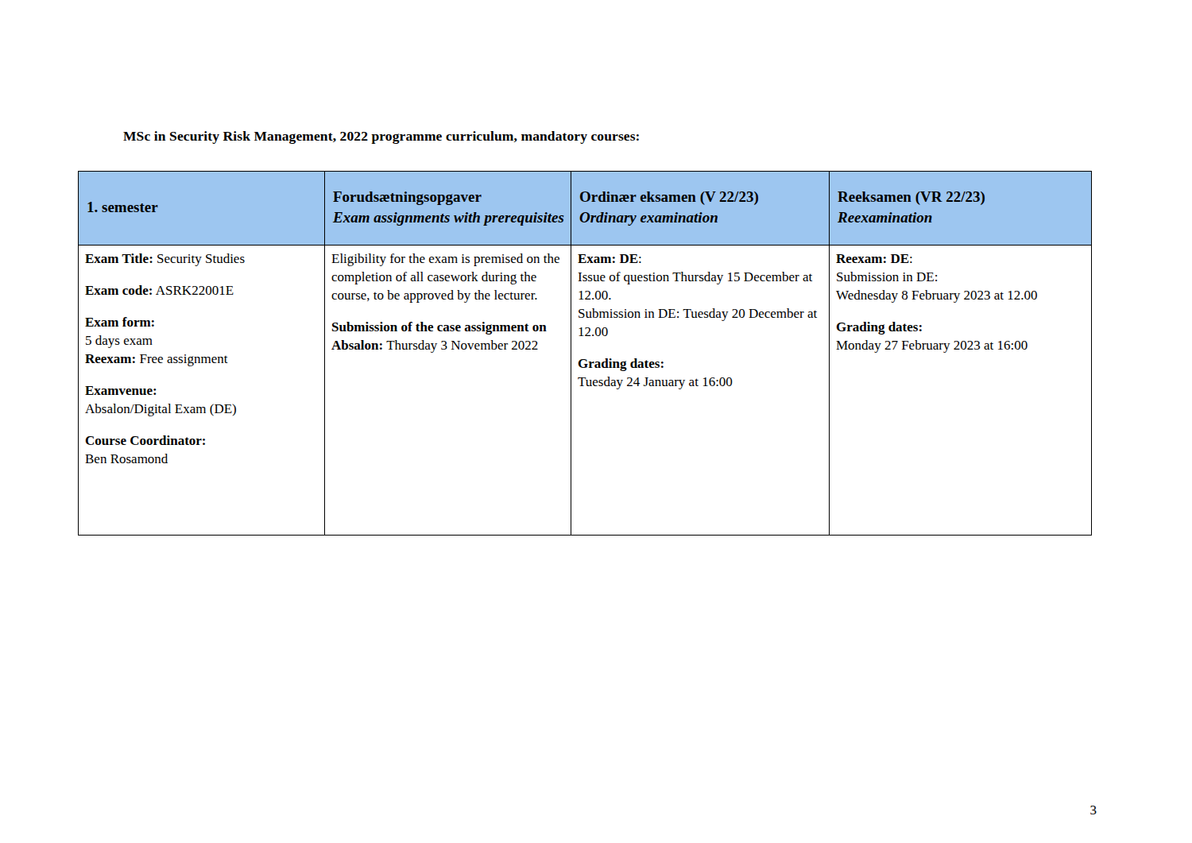MSc in Security Risk Management, 2022 programme curriculum, mandatory courses:
| 1. semester | Forudsætningsopgaver Exam assignments with prerequisites | Ordinær eksamen (V 22/23) Ordinary examination | Reeksamen (VR 22/23) Reexamination |
| --- | --- | --- | --- |
| Exam Title: Security Studies Exam code: ASRK22001E Exam form: 5 days exam Reexam: Free assignment Examvenue: Absalon/Digital Exam (DE) Course Coordinator: Ben Rosamond | Eligibility for the exam is premised on the completion of all casework during the course, to be approved by the lecturer. Submission of the case assignment on Absalon: Thursday 3 November 2022 | Exam: DE : Issue of question Thursday 15 December at 12.00. Submission in DE: Tuesday 20 December at 12.00 Grading dates: Tuesday 24 January at 16:00 | Reexam: DE : Submission in DE: Wednesday 8 February 2023 at 12.00 Grading dates: Monday 27 February 2023 at 16:00 |
3